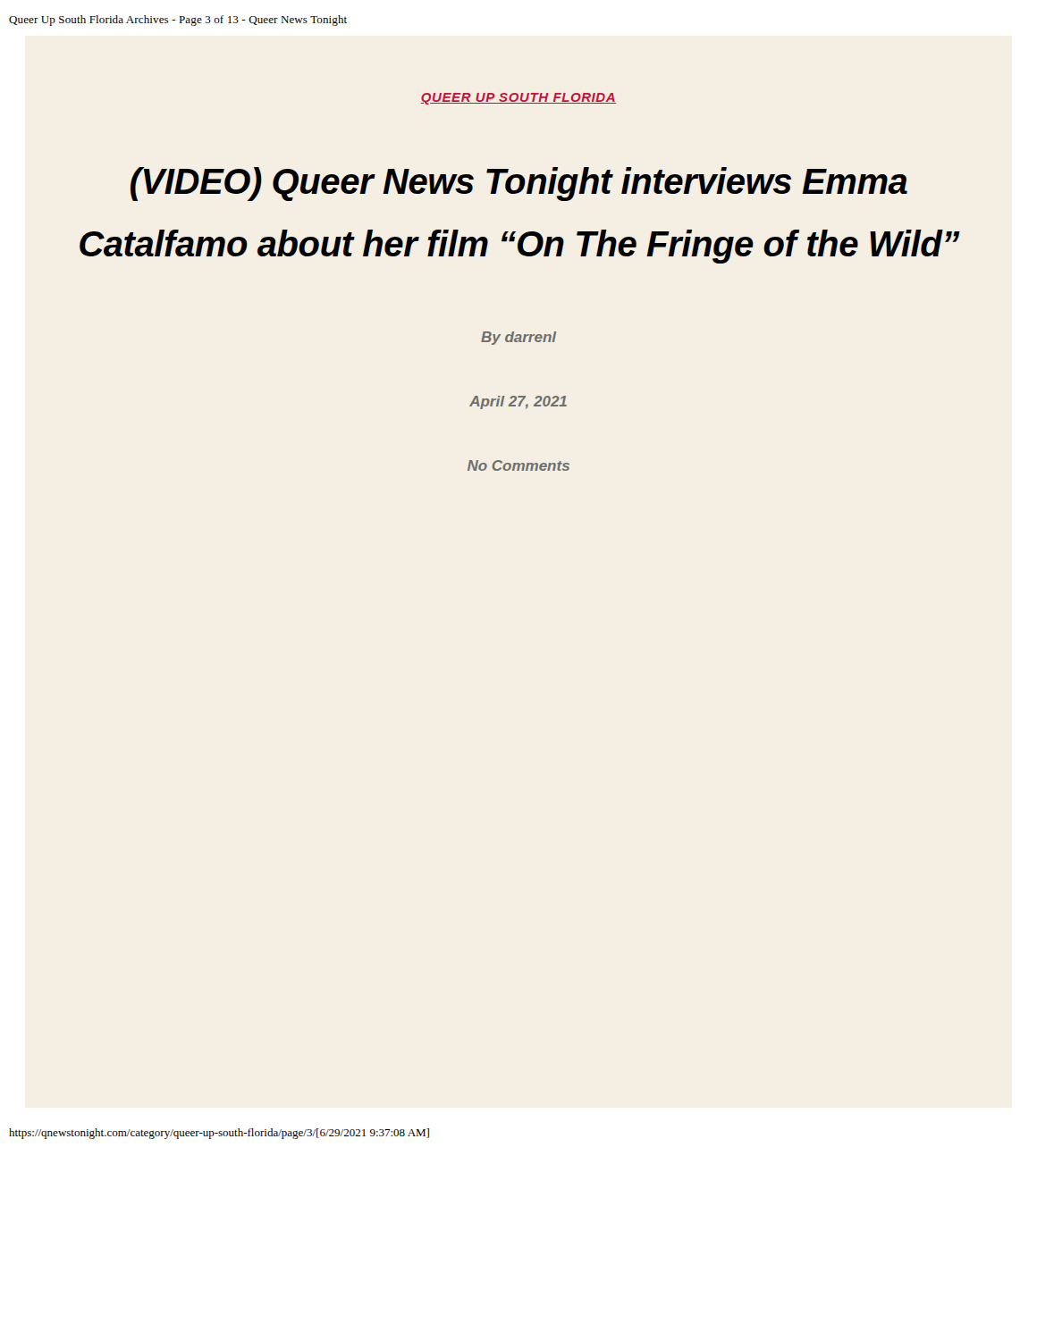Queer Up South Florida Archives - Page 3 of 13 - Queer News Tonight
QUEER UP SOUTH FLORIDA
(VIDEO) Queer News Tonight interviews Emma Catalfamo about her film “On The Fringe of the Wild”
By darrenl
April 27, 2021
No Comments
https://qnewstonight.com/category/queer-up-south-florida/page/3/[6/29/2021 9:37:08 AM]